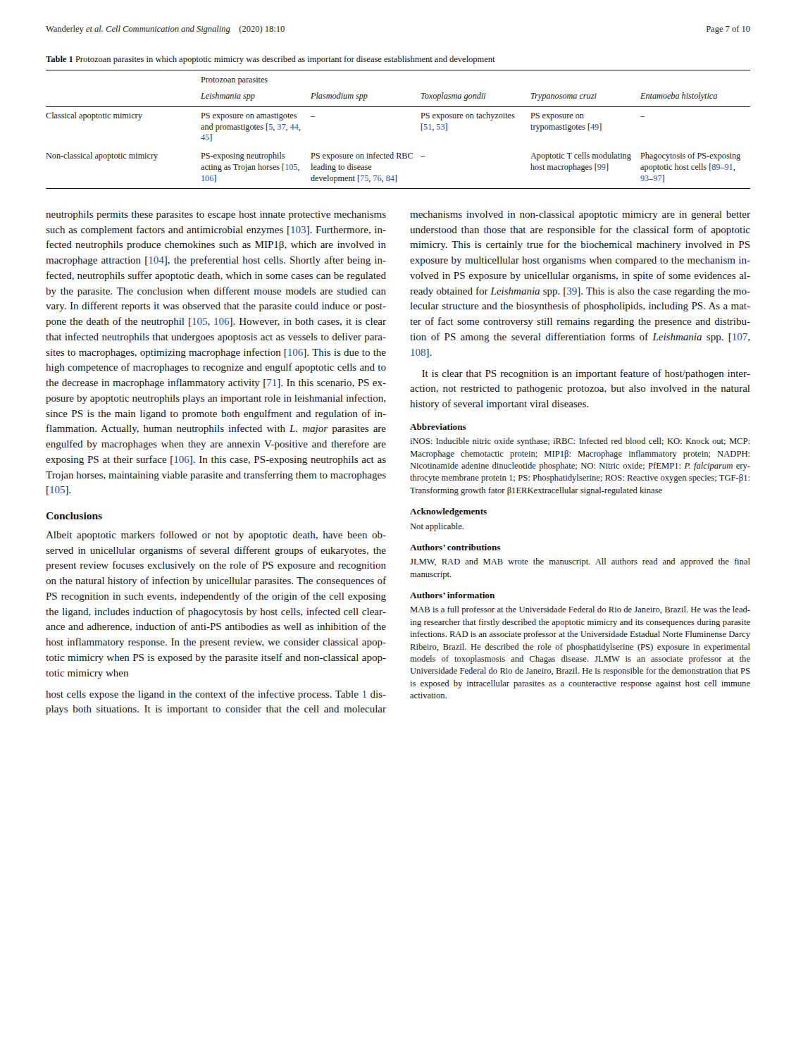Wanderley et al. Cell Communication and Signaling (2020) 18:10 Page 7 of 10
Table 1 Protozoan parasites in which apoptotic mimicry was described as important for disease establishment and development
| | Protozoan parasites |
| --- | --- |
| | Leishmania spp | Plasmodium spp | Toxoplasma gondii | Trypanosoma cruzi | Entamoeba histolytica |
| Classical apoptotic mimicry | PS exposure on amastigotes and promastigotes [ 5 , 37 , 44 , 45 ] | – | PS exposure on tachyzoites [ 51 , 53 ] | PS exposure on trypomastigotes [ 49 ] | – |
| Non-classical apoptotic mimicry | PS-exposing neutrophils acting as Trojan horses [ 105 , 106 ] | PS exposure on infected RBC leading to disease development [ 75 , 76 , 84 ] | – | Apoptotic T cells modulating host macrophages [ 99 ] | Phagocytosis of PS-exposing apoptotic host cells [ 89 – 91 , 93 – 97 ] |
neutrophils permits these parasites to escape host innate protective mechanisms such as complement factors and antimicrobial enzymes [103]. Furthermore, infected neutrophils produce chemokines such as MIP1β, which are involved in macrophage attraction [104], the preferential host cells. Shortly after being infected, neutrophils suffer apoptotic death, which in some cases can be regulated by the parasite. The conclusion when different mouse models are studied can vary. In different reports it was observed that the parasite could induce or postpone the death of the neutrophil [105, 106]. However, in both cases, it is clear that infected neutrophils that undergoes apoptosis act as vessels to deliver parasites to macrophages, optimizing macrophage infection [106]. This is due to the high competence of macrophages to recognize and engulf apoptotic cells and to the decrease in macrophage inflammatory activity [71]. In this scenario, PS exposure by apoptotic neutrophils plays an important role in leishmanial infection, since PS is the main ligand to promote both engulfment and regulation of inflammation. Actually, human neutrophils infected with L. major parasites are engulfed by macrophages when they are annexin V-positive and therefore are exposing PS at their surface [106]. In this case, PS-exposing neutrophils act as Trojan horses, maintaining viable parasite and transferring them to macrophages [105].
Conclusions
Albeit apoptotic markers followed or not by apoptotic death, have been observed in unicellular organisms of several different groups of eukaryotes, the present review focuses exclusively on the role of PS exposure and recognition on the natural history of infection by unicellular parasites. The consequences of PS recognition in such events, independently of the origin of the cell exposing the ligand, includes induction of phagocytosis by host cells, infected cell clearance and adherence, induction of anti-PS antibodies as well as inhibition of the host inflammatory response. In the present review, we consider classical apoptotic mimicry when PS is exposed by the parasite itself and non-classical apoptotic mimicry when
host cells expose the ligand in the context of the infective process. Table 1 displays both situations. It is important to consider that the cell and molecular mechanisms involved in non-classical apoptotic mimicry are in general better understood than those that are responsible for the classical form of apoptotic mimicry. This is certainly true for the biochemical machinery involved in PS exposure by multicellular host organisms when compared to the mechanism involved in PS exposure by unicellular organisms, in spite of some evidences already obtained for Leishmania spp. [39]. This is also the case regarding the molecular structure and the biosynthesis of phospholipids, including PS. As a matter of fact some controversy still remains regarding the presence and distribution of PS among the several differentiation forms of Leishmania spp. [107, 108].
It is clear that PS recognition is an important feature of host/pathogen interaction, not restricted to pathogenic protozoa, but also involved in the natural history of several important viral diseases.
Abbreviations
iNOS: Inducible nitric oxide synthase; iRBC: Infected red blood cell; KO: Knock out; MCP: Macrophage chemotactic protein; MIP1β: Macrophage inflammatory protein; NADPH: Nicotinamide adenine dinucleotide phosphate; NO: Nitric oxide; PfEMP1: P. falciparum erythrocyte membrane protein 1; PS: Phosphatidylserine; ROS: Reactive oxygen species; TGF-β1: Transforming growth fator β1ERKextracellular signal-regulated kinase
Acknowledgements
Not applicable.
Authors’ contributions
JLMW, RAD and MAB wrote the manuscript. All authors read and approved the final manuscript.
Authors’ information
MAB is a full professor at the Universidade Federal do Rio de Janeiro, Brazil. He was the leading researcher that firstly described the apoptotic mimicry and its consequences during parasite infections. RAD is an associate professor at the Universidade Estadual Norte Fluminense Darcy Ribeiro, Brazil. He described the role of phosphatidylserine (PS) exposure in experimental models of toxoplasmosis and Chagas disease. JLMW is an associate professor at the Universidade Federal do Rio de Janeiro, Brazil. He is responsible for the demonstration that PS is exposed by intracellular parasites as a counteractive response against host cell immune activation.